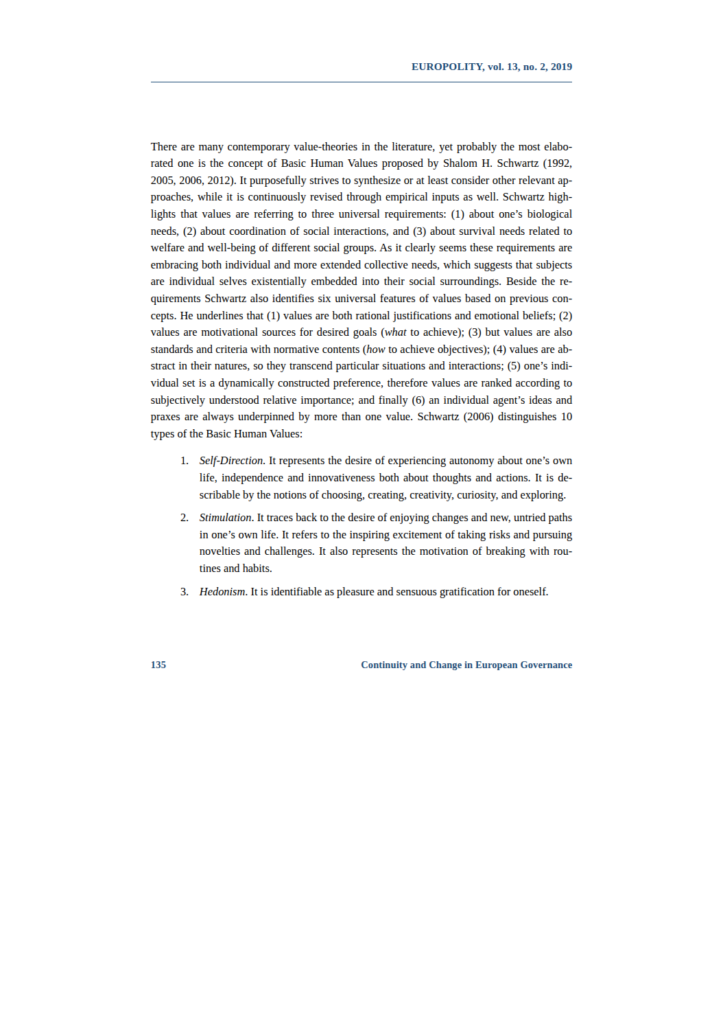EUROPOLITY, vol. 13, no. 2, 2019
There are many contemporary value-theories in the literature, yet probably the most elaborated one is the concept of Basic Human Values proposed by Shalom H. Schwartz (1992, 2005, 2006, 2012). It purposefully strives to synthesize or at least consider other relevant approaches, while it is continuously revised through empirical inputs as well. Schwartz highlights that values are referring to three universal requirements: (1) about one’s biological needs, (2) about coordination of social interactions, and (3) about survival needs related to welfare and well-being of different social groups. As it clearly seems these requirements are embracing both individual and more extended collective needs, which suggests that subjects are individual selves existentially embedded into their social surroundings. Beside the requirements Schwartz also identifies six universal features of values based on previous concepts. He underlines that (1) values are both rational justifications and emotional beliefs; (2) values are motivational sources for desired goals (what to achieve); (3) but values are also standards and criteria with normative contents (how to achieve objectives); (4) values are abstract in their natures, so they transcend particular situations and interactions; (5) one’s individual set is a dynamically constructed preference, therefore values are ranked according to subjectively understood relative importance; and finally (6) an individual agent’s ideas and praxes are always underpinned by more than one value. Schwartz (2006) distinguishes 10 types of the Basic Human Values:
Self-Direction. It represents the desire of experiencing autonomy about one’s own life, independence and innovativeness both about thoughts and actions. It is describable by the notions of choosing, creating, creativity, curiosity, and exploring.
Stimulation. It traces back to the desire of enjoying changes and new, untried paths in one’s own life. It refers to the inspiring excitement of taking risks and pursuing novelties and challenges. It also represents the motivation of breaking with routines and habits.
Hedonism. It is identifiable as pleasure and sensuous gratification for oneself.
135 Continuity and Change in European Governance